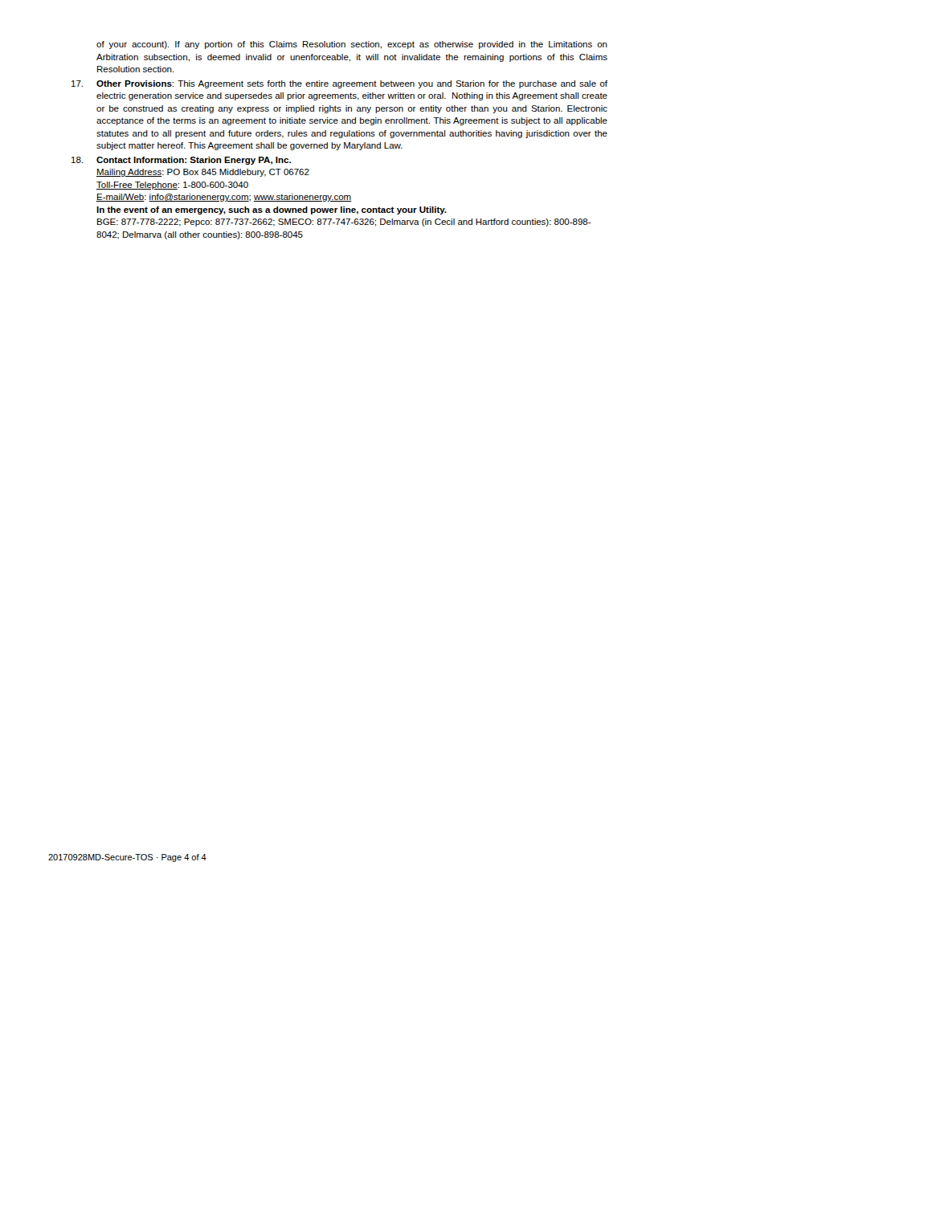of your account). If any portion of this Claims Resolution section, except as otherwise provided in the Limitations on Arbitration subsection, is deemed invalid or unenforceable, it will not invalidate the remaining portions of this Claims Resolution section.
17. Other Provisions: This Agreement sets forth the entire agreement between you and Starion for the purchase and sale of electric generation service and supersedes all prior agreements, either written or oral. Nothing in this Agreement shall create or be construed as creating any express or implied rights in any person or entity other than you and Starion. Electronic acceptance of the terms is an agreement to initiate service and begin enrollment. This Agreement is subject to all applicable statutes and to all present and future orders, rules and regulations of governmental authorities having jurisdiction over the subject matter hereof. This Agreement shall be governed by Maryland Law.
18. Contact Information: Starion Energy PA, Inc.
Mailing Address: PO Box 845 Middlebury, CT 06762
Toll-Free Telephone: 1-800-600-3040
E-mail/Web: info@starionenergy.com; www.starionenergy.com
In the event of an emergency, such as a downed power line, contact your Utility.
BGE: 877-778-2222; Pepco: 877-737-2662; SMECO: 877-747-6326; Delmarva (in Cecil and Hartford counties): 800-898-8042; Delmarva (all other counties): 800-898-8045
20170928MD-Secure-TOS · Page 4 of 4